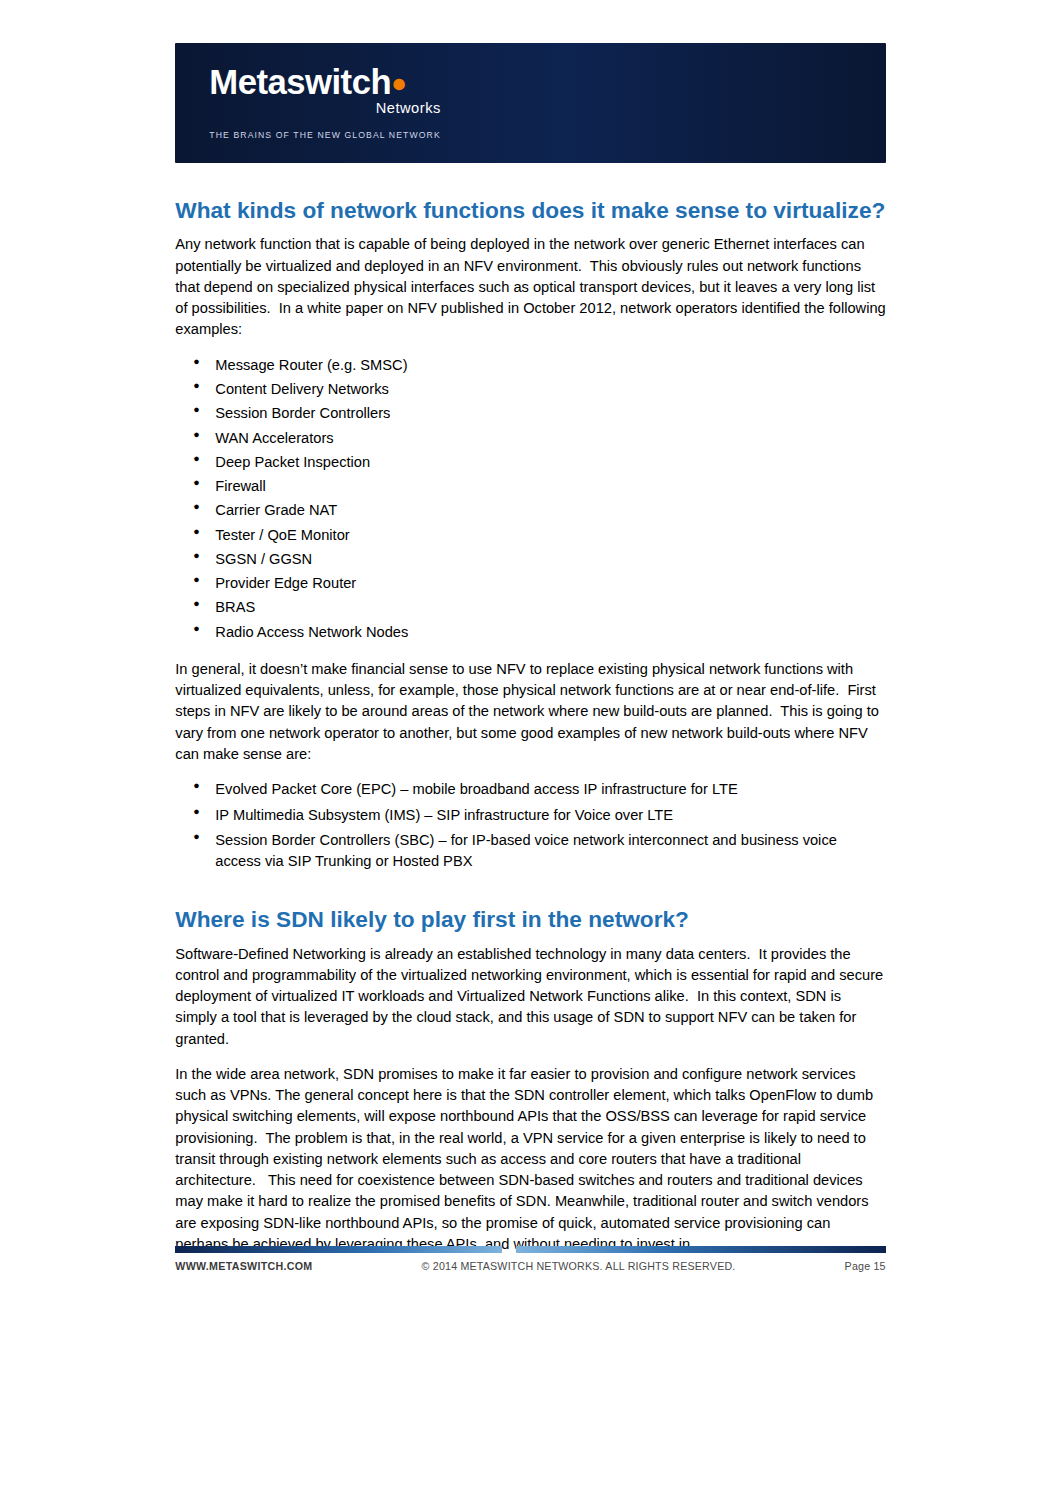Metaswitch●
Networks
The Brains of the New Global Network
What kinds of network functions does it make sense to virtualize?
Any network function that is capable of being deployed in the network over generic Ethernet interfaces can potentially be virtualized and deployed in an NFV environment. This obviously rules out network functions that depend on specialized physical interfaces such as optical transport devices, but it leaves a very long list of possibilities. In a white paper on NFV published in October 2012, network operators identified the following examples:
Message Router (e.g. SMSC)
Content Delivery Networks
Session Border Controllers
WAN Accelerators
Deep Packet Inspection
Firewall
Carrier Grade NAT
Tester / QoE Monitor
SGSN / GGSN
Provider Edge Router
BRAS
Radio Access Network Nodes
In general, it doesn’t make financial sense to use NFV to replace existing physical network functions with virtualized equivalents, unless, for example, those physical network functions are at or near end-of-life. First steps in NFV are likely to be around areas of the network where new build-outs are planned. This is going to vary from one network operator to another, but some good examples of new network build-outs where NFV can make sense are:
Evolved Packet Core (EPC) – mobile broadband access IP infrastructure for LTE
IP Multimedia Subsystem (IMS) – SIP infrastructure for Voice over LTE
Session Border Controllers (SBC) – for IP-based voice network interconnect and business voice access via SIP Trunking or Hosted PBX
Where is SDN likely to play first in the network?
Software-Defined Networking is already an established technology in many data centers. It provides the control and programmability of the virtualized networking environment, which is essential for rapid and secure deployment of virtualized IT workloads and Virtualized Network Functions alike. In this context, SDN is simply a tool that is leveraged by the cloud stack, and this usage of SDN to support NFV can be taken for granted.
In the wide area network, SDN promises to make it far easier to provision and configure network services such as VPNs. The general concept here is that the SDN controller element, which talks OpenFlow to dumb physical switching elements, will expose northbound APIs that the OSS/BSS can leverage for rapid service provisioning. The problem is that, in the real world, a VPN service for a given enterprise is likely to need to transit through existing network elements such as access and core routers that have a traditional architecture. This need for coexistence between SDN-based switches and routers and traditional devices may make it hard to realize the promised benefits of SDN. Meanwhile, traditional router and switch vendors are exposing SDN-like northbound APIs, so the promise of quick, automated service provisioning can perhaps be achieved by leveraging these APIs, and without needing to invest in
WWW.METASWITCH.COM
© 2014 METASWITCH NETWORKS. ALL RIGHTS RESERVED.
Page 15